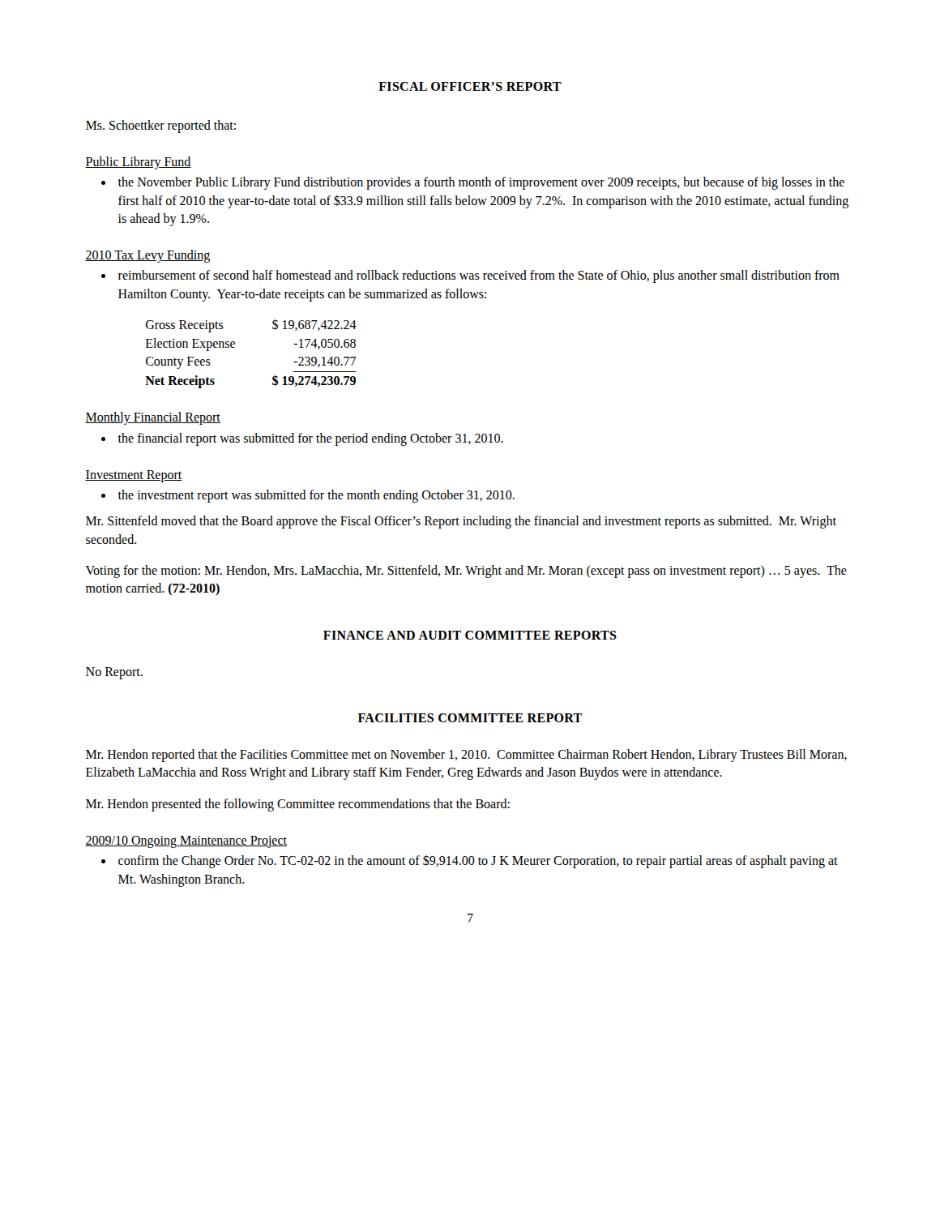FISCAL OFFICER’S REPORT
Ms. Schoettker reported that:
Public Library Fund
the November Public Library Fund distribution provides a fourth month of improvement over 2009 receipts, but because of big losses in the first half of 2010 the year-to-date total of $33.9 million still falls below 2009 by 7.2%. In comparison with the 2010 estimate, actual funding is ahead by 1.9%.
2010 Tax Levy Funding
reimbursement of second half homestead and rollback reductions was received from the State of Ohio, plus another small distribution from Hamilton County. Year-to-date receipts can be summarized as follows:
| Gross Receipts | $ 19,687,422.24 |
| Election Expense | -174,050.68 |
| County Fees | -239,140.77 |
| Net Receipts | $ 19,274,230.79 |
Monthly Financial Report
the financial report was submitted for the period ending October 31, 2010.
Investment Report
the investment report was submitted for the month ending October 31, 2010.
Mr. Sittenfeld moved that the Board approve the Fiscal Officer’s Report including the financial and investment reports as submitted. Mr. Wright seconded.
Voting for the motion: Mr. Hendon, Mrs. LaMacchia, Mr. Sittenfeld, Mr. Wright and Mr. Moran (except pass on investment report) … 5 ayes. The motion carried. (72-2010)
FINANCE AND AUDIT COMMITTEE REPORTS
No Report.
FACILITIES COMMITTEE REPORT
Mr. Hendon reported that the Facilities Committee met on November 1, 2010. Committee Chairman Robert Hendon, Library Trustees Bill Moran, Elizabeth LaMacchia and Ross Wright and Library staff Kim Fender, Greg Edwards and Jason Buydos were in attendance.
Mr. Hendon presented the following Committee recommendations that the Board:
2009/10 Ongoing Maintenance Project
confirm the Change Order No. TC-02-02 in the amount of $9,914.00 to J K Meurer Corporation, to repair partial areas of asphalt paving at Mt. Washington Branch.
7